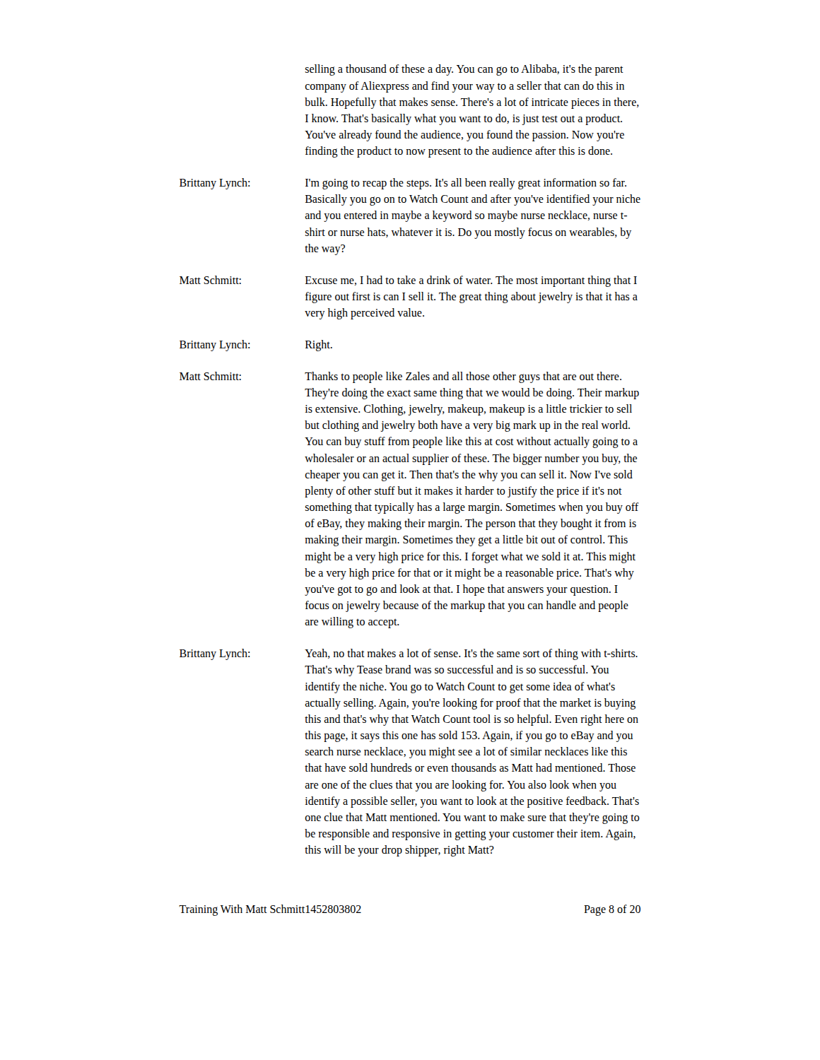selling a thousand of these a day. You can go to Alibaba, it's the parent company of Aliexpress and find your way to a seller that can do this in bulk. Hopefully that makes sense. There's a lot of intricate pieces in there, I know. That's basically what you want to do, is just test out a product. You've already found the audience, you found the passion. Now you're finding the product to now present to the audience after this is done.
Brittany Lynch:
I'm going to recap the steps. It's all been really great information so far. Basically you go on to Watch Count and after you've identified your niche and you entered in maybe a keyword so maybe nurse necklace, nurse t-shirt or nurse hats, whatever it is. Do you mostly focus on wearables, by the way?
Matt Schmitt:
Excuse me, I had to take a drink of water. The most important thing that I figure out first is can I sell it. The great thing about jewelry is that it has a very high perceived value.
Brittany Lynch:
Right.
Matt Schmitt:
Thanks to people like Zales and all those other guys that are out there. They're doing the exact same thing that we would be doing. Their markup is extensive. Clothing, jewelry, makeup, makeup is a little trickier to sell but clothing and jewelry both have a very big mark up in the real world. You can buy stuff from people like this at cost without actually going to a wholesaler or an actual supplier of these. The bigger number you buy, the cheaper you can get it. Then that's the why you can sell it. Now I've sold plenty of other stuff but it makes it harder to justify the price if it's not something that typically has a large margin. Sometimes when you buy off of eBay, they making their margin. The person that they bought it from is making their margin. Sometimes they get a little bit out of control. This might be a very high price for this. I forget what we sold it at. This might be a very high price for that or it might be a reasonable price. That's why you've got to go and look at that. I hope that answers your question. I focus on jewelry because of the markup that you can handle and people are willing to accept.
Brittany Lynch:
Yeah, no that makes a lot of sense. It's the same sort of thing with t-shirts. That's why Tease brand was so successful and is so successful. You identify the niche. You go to Watch Count to get some idea of what's actually selling. Again, you're looking for proof that the market is buying this and that's why that Watch Count tool is so helpful. Even right here on this page, it says this one has sold 153. Again, if you go to eBay and you search nurse necklace, you might see a lot of similar necklaces like this that have sold hundreds or even thousands as Matt had mentioned. Those are one of the clues that you are looking for. You also look when you identify a possible seller, you want to look at the positive feedback. That's one clue that Matt mentioned. You want to make sure that they're going to be responsible and responsive in getting your customer their item. Again, this will be your drop shipper, right Matt?
Training With Matt Schmitt1452803802 Page 8 of 20